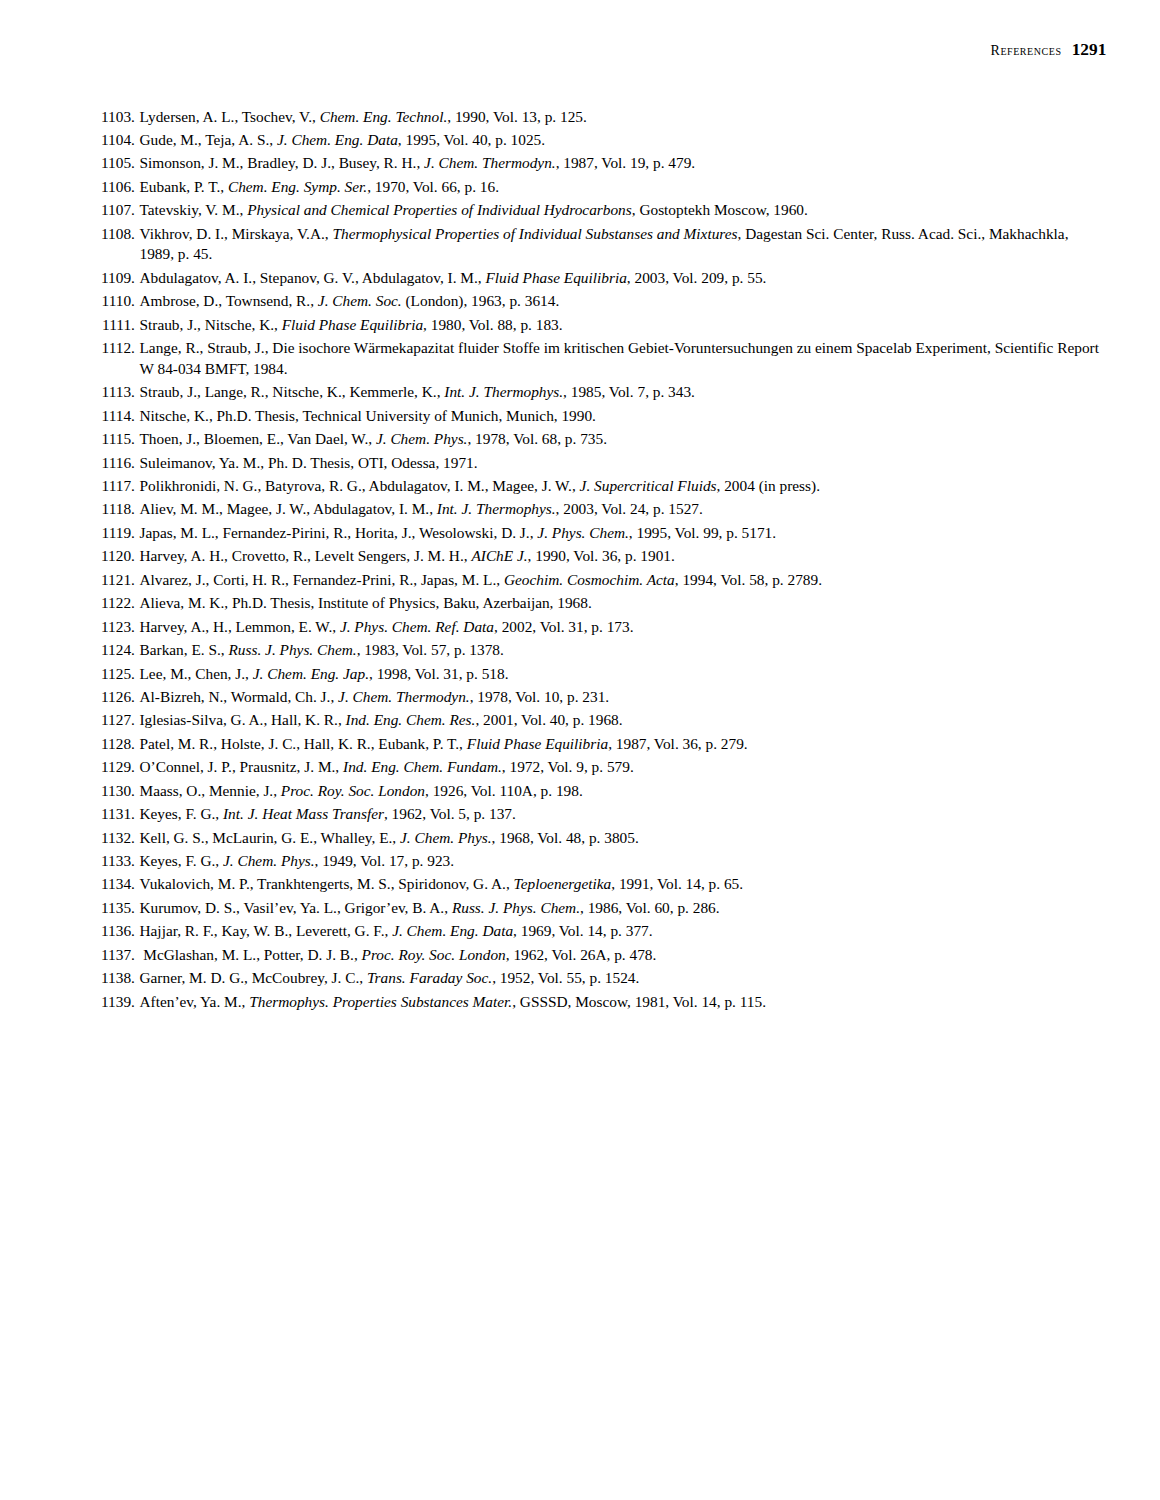References 1291
1103. Lydersen, A. L., Tsochev, V., Chem. Eng. Technol., 1990, Vol. 13, p. 125.
1104. Gude, M., Teja, A. S., J. Chem. Eng. Data, 1995, Vol. 40, p. 1025.
1105. Simonson, J. M., Bradley, D. J., Busey, R. H., J. Chem. Thermodyn., 1987, Vol. 19, p. 479.
1106. Eubank, P. T., Chem. Eng. Symp. Ser., 1970, Vol. 66, p. 16.
1107. Tatevskiy, V. M., Physical and Chemical Properties of Individual Hydrocarbons, Gostoptekh Moscow, 1960.
1108. Vikhrov, D. I., Mirskaya, V.A., Thermophysical Properties of Individual Substanses and Mixtures, Dagestan Sci. Center, Russ. Acad. Sci., Makhachkla, 1989, p. 45.
1109. Abdulagatov, A. I., Stepanov, G. V., Abdulagatov, I. M., Fluid Phase Equilibria, 2003, Vol. 209, p. 55.
1110. Ambrose, D., Townsend, R., J. Chem. Soc. (London), 1963, p. 3614.
1111. Straub, J., Nitsche, K., Fluid Phase Equilibria, 1980, Vol. 88, p. 183.
1112. Lange, R., Straub, J., Die isochore Wärmekapazitat fluider Stoffe im kritischen Gebiet-Voruntersuchungen zu einem Spacelab Experiment, Scientific Report W 84-034 BMFT, 1984.
1113. Straub, J., Lange, R., Nitsche, K., Kemmerle, K., Int. J. Thermophys., 1985, Vol. 7, p. 343.
1114. Nitsche, K., Ph.D. Thesis, Technical University of Munich, Munich, 1990.
1115. Thoen, J., Bloemen, E., Van Dael, W., J. Chem. Phys., 1978, Vol. 68, p. 735.
1116. Suleimanov, Ya. M., Ph. D. Thesis, OTI, Odessa, 1971.
1117. Polikhronidi, N. G., Batyrova, R. G., Abdulagatov, I. M., Magee, J. W., J. Supercritical Fluids, 2004 (in press).
1118. Aliev, M. M., Magee, J. W., Abdulagatov, I. M., Int. J. Thermophys., 2003, Vol. 24, p. 1527.
1119. Japas, M. L., Fernandez-Pirini, R., Horita, J., Wesolowski, D. J., J. Phys. Chem., 1995, Vol. 99, p. 5171.
1120. Harvey, A. H., Crovetto, R., Levelt Sengers, J. M. H., AIChE J., 1990, Vol. 36, p. 1901.
1121. Alvarez, J., Corti, H. R., Fernandez-Prini, R., Japas, M. L., Geochim. Cosmochim. Acta, 1994, Vol. 58, p. 2789.
1122. Alieva, M. K., Ph.D. Thesis, Institute of Physics, Baku, Azerbaijan, 1968.
1123. Harvey, A., H., Lemmon, E. W., J. Phys. Chem. Ref. Data, 2002, Vol. 31, p. 173.
1124. Barkan, E. S., Russ. J. Phys. Chem., 1983, Vol. 57, p. 1378.
1125. Lee, M., Chen, J., J. Chem. Eng. Jap., 1998, Vol. 31, p. 518.
1126. Al-Bizreh, N., Wormald, Ch. J., J. Chem. Thermodyn., 1978, Vol. 10, p. 231.
1127. Iglesias-Silva, G. A., Hall, K. R., Ind. Eng. Chem. Res., 2001, Vol. 40, p. 1968.
1128. Patel, M. R., Holste, J. C., Hall, K. R., Eubank, P. T., Fluid Phase Equilibria, 1987, Vol. 36, p. 279.
1129. O’Connel, J. P., Prausnitz, J. M., Ind. Eng. Chem. Fundam., 1972, Vol. 9, p. 579.
1130. Maass, O., Mennie, J., Proc. Roy. Soc. London, 1926, Vol. 110A, p. 198.
1131. Keyes, F. G., Int. J. Heat Mass Transfer, 1962, Vol. 5, p. 137.
1132. Kell, G. S., McLaurin, G. E., Whalley, E., J. Chem. Phys., 1968, Vol. 48, p. 3805.
1133. Keyes, F. G., J. Chem. Phys., 1949, Vol. 17, p. 923.
1134. Vukalovich, M. P., Trankhtengerts, M. S., Spiridonov, G. A., Teploenergetika, 1991, Vol. 14, p. 65.
1135. Kurumov, D. S., Vasil’ev, Ya. L., Grigor’ev, B. A., Russ. J. Phys. Chem., 1986, Vol. 60, p. 286.
1136. Hajjar, R. F., Kay, W. B., Leverett, G. F., J. Chem. Eng. Data, 1969, Vol. 14, p. 377.
1137. McGlashan, M. L., Potter, D. J. B., Proc. Roy. Soc. London, 1962, Vol. 26A, p. 478.
1138. Garner, M. D. G., McCoubrey, J. C., Trans. Faraday Soc., 1952, Vol. 55, p. 1524.
1139. Aften’ev, Ya. M., Thermophys. Properties Substances Mater., GSSSD, Moscow, 1981, Vol. 14, p. 115.